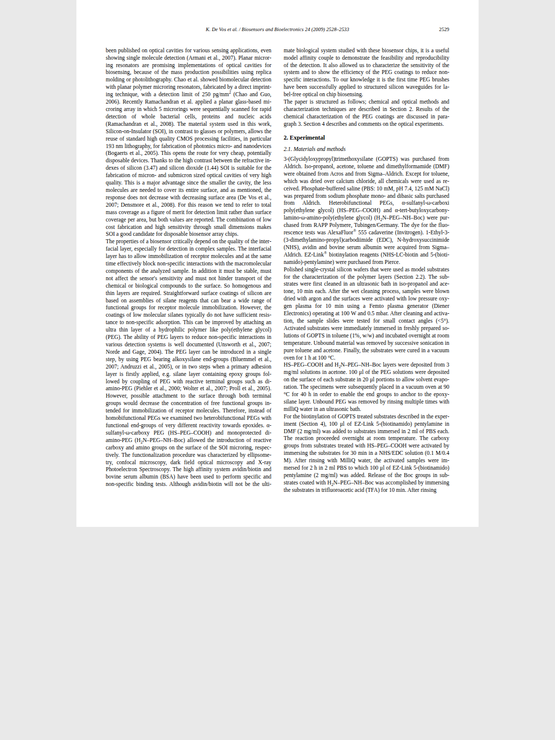K. De Vos et al. / Biosensors and Bioelectronics 24 (2009) 2528–2533 2529
been published on optical cavities for various sensing applications, even showing single molecule detection (Armani et al., 2007). Planar microring resonators are promising implementations of optical cavities for biosensing, because of the mass production possibilities using replica molding or photolithography. Chao et al. showed biomolecular detection with planar polymer microring resonators, fabricated by a direct imprinting technique, with a detection limit of 250 pg/mm2 (Chao and Guo, 2006). Recently Ramachandran et al. applied a planar glass-based microring array in which 5 microrings were sequentially scanned for rapid detection of whole bacterial cells, proteins and nucleic acids (Ramachandran et al., 2008). The material system used in this work, Silicon-on-Insulator (SOI), in contrast to glasses or polymers, allows the reuse of standard high quality CMOS processing facilities, in particular 193 nm lithography, for fabrication of photonics micro- and nanodevices (Bogaerts et al., 2005). This opens the route for very cheap, potentially disposable devices. Thanks to the high contrast between the refractive indexes of silicon (3.47) and silicon dioxide (1.44) SOI is suitable for the fabrication of micron- and submicron sized optical cavities of very high quality. This is a major advantage since the smaller the cavity, the less molecules are needed to cover its entire surface, and as mentioned, the response does not decrease with decreasing surface area (De Vos et al., 2007; Densmore et al., 2008). For this reason we tend to refer to total mass coverage as a figure of merit for detection limit rather than surface coverage per area, but both values are reported. The combination of low cost fabrication and high sensitivity through small dimensions makes SOI a good candidate for disposable biosensor array chips.
The properties of a biosensor critically depend on the quality of the interfacial layer, especially for detection in complex samples. The interfacial layer has to allow immobilization of receptor molecules and at the same time effectively block non-specific interactions with the macromolecular components of the analyzed sample. In addition it must be stable, must not affect the sensor's sensitivity and must not hinder transport of the chemical or biological compounds to the surface. So homogenous and thin layers are required. Straightforward surface coatings of silicon are based on assemblies of silane reagents that can bear a wide range of functional groups for receptor molecule immobilization. However, the coatings of low molecular silanes typically do not have sufficient resistance to non-specific adsorption. This can be improved by attaching an ultra thin layer of a hydrophilic polymer like poly(ethylene glycol) (PEG). The ability of PEG layers to reduce non-specific interactions in various detection systems is well documented (Unsworth et al., 2007; Norde and Gage, 2004). The PEG layer can be introduced in a single step, by using PEG bearing alkoxysilane end-groups (Bluemmel et al., 2007; Andruzzi et al., 2005), or in two steps when a primary adhesion layer is firstly applied, e.g. silane layer containing epoxy groups followed by coupling of PEG with reactive terminal groups such as diamino-PEG (Piehler et al., 2000; Wolter et al., 2007; Proll et al., 2005). However, possible attachment to the surface through both terminal groups would decrease the concentration of free functional groups intended for immobilization of receptor molecules. Therefore, instead of homobifunctional PEGs we examined two heterobifunctional PEGs with functional end-groups of very different reactivity towards epoxides. α-sulfanyl-ω-carboxy PEG (HS–PEG–COOH) and monoprotected diamino-PEG (H2N–PEG–NH–Boc) allowed the introduction of reactive carboxy and amino groups on the surface of the SOI microring, respectively. The functionalization procedure was characterized by ellipsometry, confocal microscopy, dark field optical microscopy and X-ray Photoelectron Spectroscopy. The high affinity system avidin/biotin and bovine serum albumin (BSA) have been used to perform specific and non-specific binding tests. Although avidin/biotin will not be the ultimate biological system studied with these biosensor chips, it is a useful model affinity couple to demonstrate the feasibility and reproducibility of the detection. It also allowed us to characterize the sensitivity of the system and to show the efficiency of the PEG coatings to reduce non-specific interactions. To our knowledge it is the first time PEG brushes have been successfully applied to structured silicon waveguides for label-free optical on chip biosensing.
The paper is structured as follows; chemical and optical methods and characterization techniques are described in Section 2. Results of the chemical characterization of the PEG coatings are discussed in paragraph 3. Section 4 describes and comments on the optical experiments.
2. Experimental
2.1. Materials and methods
3-(Glycidyloxypropyl)trimethoxysilane (GOPTS) was purchased from Aldrich. Iso-propanol, acetone, toluene and dimethylformamide (DMF) were obtained from Acros and from Sigma–Aldrich. Except for toluene, which was dried over calcium chloride, all chemicals were used as received. Phosphate-buffered saline (PBS: 10 mM, pH 7.4, 125 mM NaCl) was prepared from sodium phosphate mono- and dibasic salts purchased from Aldrich. Heterobifunctional PEGs, α-sulfanyl-ω-carboxi poly(ethylene glycol) (HS–PEG–COOH) and α-tert-butyloxycarbonylamino-ω-amino-poly(ethylene glycol) (H2N–PEG–NH–Boc) were purchased from RAPP Polymere, Tubingen/Germany. The dye for the fluorescence tests was AlexaFluor® 555 cadaverine (Invitrogen). 1-Ethyl-3-(3-dimethylamino-propyl)carbodiimide (EDC), N-hydroxysuccinimide (NHS), avidin and bovine serum albumin were acquired from Sigma–Aldrich. EZ-Link® biotinylation reagents (NHS-LC-biotin and 5-(biotinamido)-pentylamine) were purchased from Pierce.
Polished single-crystal silicon wafers that were used as model substrates for the characterization of the polymer layers (Section 2.2). The substrates were first cleaned in an ultrasonic bath in iso-propanol and acetone, 10 min each. After the wet cleaning process, samples were blown dried with argon and the surfaces were activated with low pressure oxygen plasma for 10 min using a Femto plasma generator (Diener Electronics) operating at 100 W and 0.5 mbar. After cleaning and activation, the sample slides were tested for small contact angles (<5°). Activated substrates were immediately immersed in freshly prepared solutions of GOPTS in toluene (1%, w/w) and incubated overnight at room temperature. Unbound material was removed by successive sonication in pure toluene and acetone. Finally, the substrates were cured in a vacuum oven for 1 h at 100 °C.
HS–PEG–COOH and H2N–PEG–NH–Boc layers were deposited from 3 mg/ml solutions in acetone. 100 μl of the PEG solutions were deposited on the surface of each substrate in 20 μl portions to allow solvent evaporation. The specimens were subsequently placed in a vacuum oven at 90 °C for 40 h in order to enable the end groups to anchor to the epoxy-silane layer. Unbound PEG was removed by rinsing multiple times with milliQ water in an ultrasonic bath.
For the biotinylation of GOPTS treated substrates described in the experiment (Section 4), 100 μl of EZ-Link 5-(biotinamido) pentylamine in DMF (2 mg/ml) was added to substrates immersed in 2 ml of PBS each. The reaction proceeded overnight at room temperature. The carboxy groups from substrates treated with HS–PEG–COOH were activated by immersing the substrates for 30 min in a NHS/EDC solution (0.1 M/0.4 M). After rinsing with MilliQ water, the activated samples were immersed for 2 h in 2 ml PBS to which 100 μl of EZ-Link 5-(biotinamido) pentylamine (2 mg/ml) was added. Release of the Boc groups in substrates coated with H2N–PEG–NH–Boc was accomplished by immersing the substrates in trifluoroacetic acid (TFA) for 10 min. After rinsing